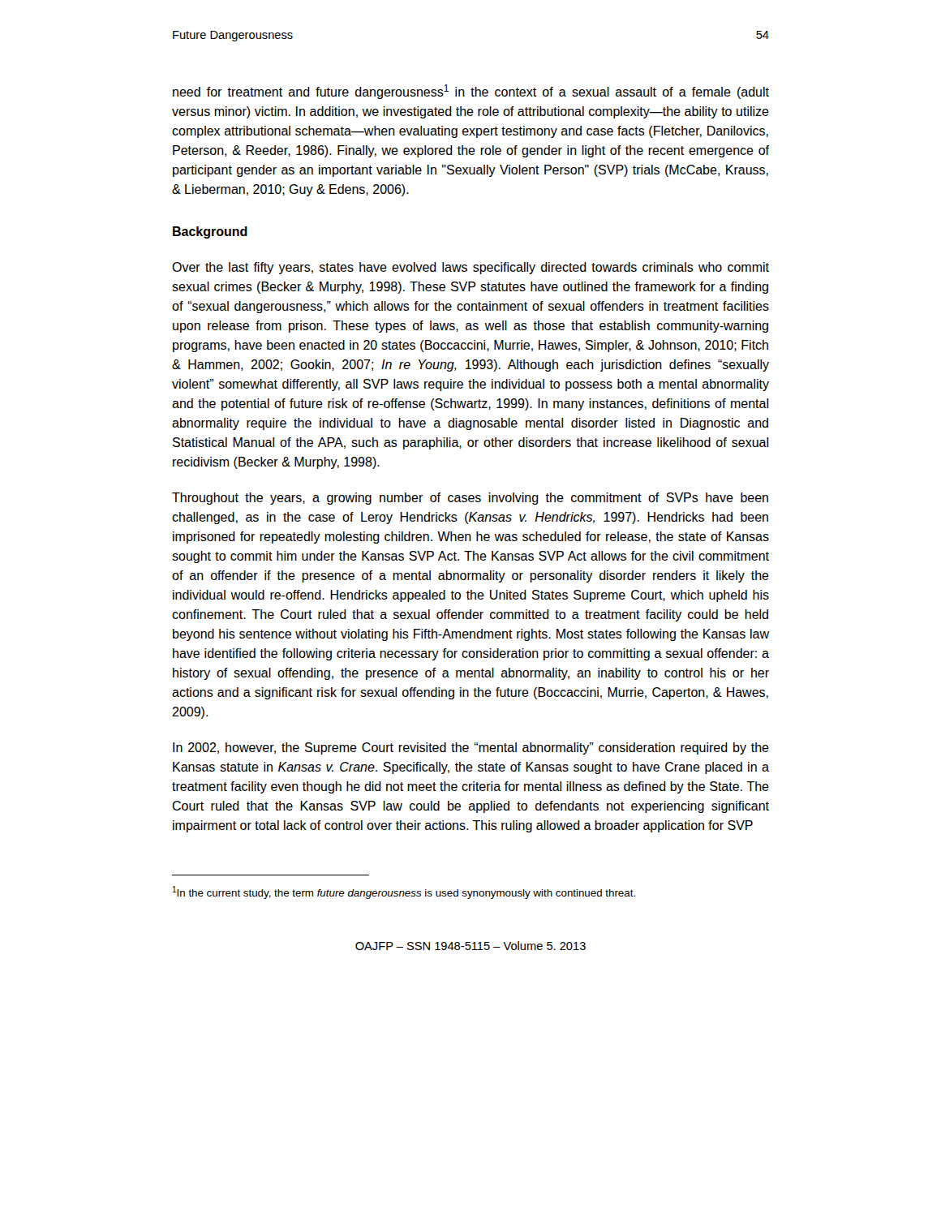Future Dangerousness 54
need for treatment and future dangerousness1 in the context of a sexual assault of a female (adult versus minor) victim. In addition, we investigated the role of attributional complexity—the ability to utilize complex attributional schemata—when evaluating expert testimony and case facts (Fletcher, Danilovics, Peterson, & Reeder, 1986). Finally, we explored the role of gender in light of the recent emergence of participant gender as an important variable In "Sexually Violent Person" (SVP) trials (McCabe, Krauss, & Lieberman, 2010; Guy & Edens, 2006).
Background
Over the last fifty years, states have evolved laws specifically directed towards criminals who commit sexual crimes (Becker & Murphy, 1998). These SVP statutes have outlined the framework for a finding of “sexual dangerousness,” which allows for the containment of sexual offenders in treatment facilities upon release from prison. These types of laws, as well as those that establish community-warning programs, have been enacted in 20 states (Boccaccini, Murrie, Hawes, Simpler, & Johnson, 2010; Fitch & Hammen, 2002; Gookin, 2007; In re Young, 1993). Although each jurisdiction defines “sexually violent” somewhat differently, all SVP laws require the individual to possess both a mental abnormality and the potential of future risk of re-offense (Schwartz, 1999). In many instances, definitions of mental abnormality require the individual to have a diagnosable mental disorder listed in Diagnostic and Statistical Manual of the APA, such as paraphilia, or other disorders that increase likelihood of sexual recidivism (Becker & Murphy, 1998).
Throughout the years, a growing number of cases involving the commitment of SVPs have been challenged, as in the case of Leroy Hendricks (Kansas v. Hendricks, 1997). Hendricks had been imprisoned for repeatedly molesting children. When he was scheduled for release, the state of Kansas sought to commit him under the Kansas SVP Act. The Kansas SVP Act allows for the civil commitment of an offender if the presence of a mental abnormality or personality disorder renders it likely the individual would re-offend. Hendricks appealed to the United States Supreme Court, which upheld his confinement. The Court ruled that a sexual offender committed to a treatment facility could be held beyond his sentence without violating his Fifth-Amendment rights. Most states following the Kansas law have identified the following criteria necessary for consideration prior to committing a sexual offender: a history of sexual offending, the presence of a mental abnormality, an inability to control his or her actions and a significant risk for sexual offending in the future (Boccaccini, Murrie, Caperton, & Hawes, 2009).
In 2002, however, the Supreme Court revisited the “mental abnormality” consideration required by the Kansas statute in Kansas v. Crane. Specifically, the state of Kansas sought to have Crane placed in a treatment facility even though he did not meet the criteria for mental illness as defined by the State. The Court ruled that the Kansas SVP law could be applied to defendants not experiencing significant impairment or total lack of control over their actions. This ruling allowed a broader application for SVP
1In the current study, the term future dangerousness is used synonymously with continued threat.
OAJFP – SSN 1948-5115 – Volume 5. 2013